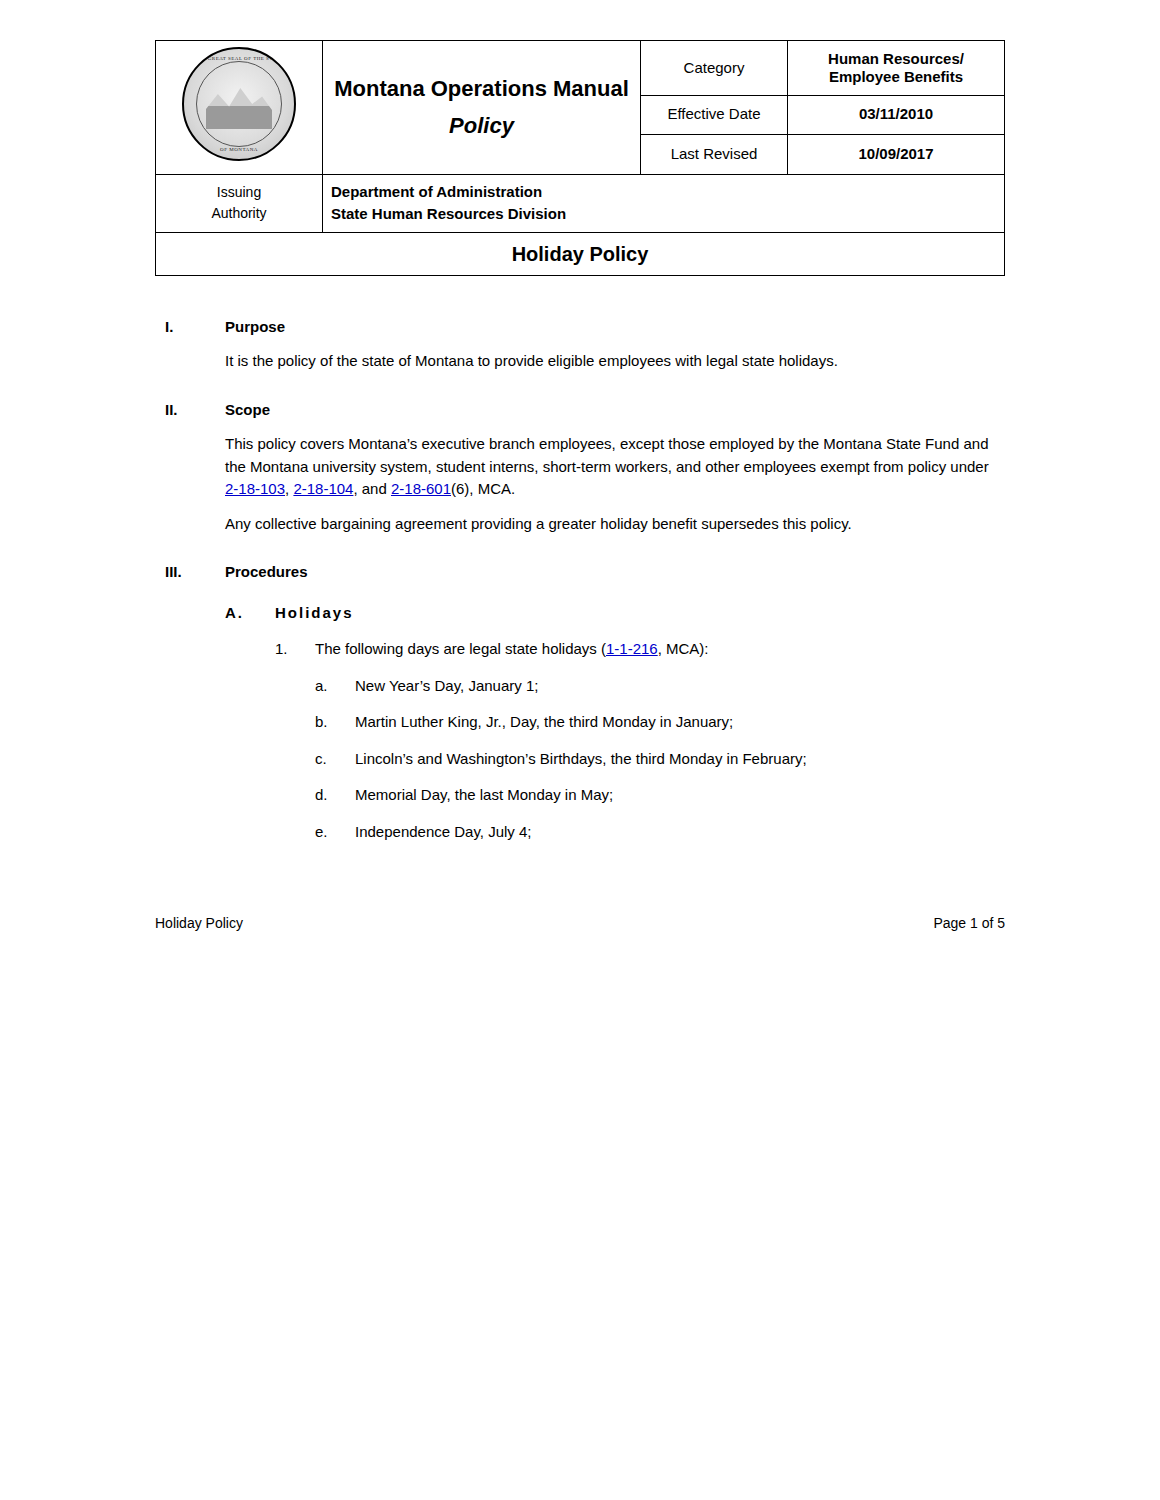| THE GREAT SEAL OF THE STATE OF MONTANA | Montana Operations Manual Policy | Category | Human Resources/ Employee Benefits |
| Effective Date | 03/11/2010 |
| Last Revised | 10/09/2017 |
| Issuing Authority | Department of Administration State Human Resources Division |
| Holiday Policy |
I.
Purpose
It is the policy of the state of Montana to provide eligible employees with legal state holidays.
II.
Scope
This policy covers Montana’s executive branch employees, except those employed by the Montana State Fund and the Montana university system, student interns, short-term workers, and other employees exempt from policy under 2-18-103, 2-18-104, and 2-18-601(6), MCA.
Any collective bargaining agreement providing a greater holiday benefit supersedes this policy.
III.
Procedures
A.
Holidays
1.
The following days are legal state holidays (1-1-216, MCA):
a.
New Year’s Day, January 1;
b.
Martin Luther King, Jr., Day, the third Monday in January;
c.
Lincoln’s and Washington’s Birthdays, the third Monday in February;
d.
Memorial Day, the last Monday in May;
e.
Independence Day, July 4;
Holiday Policy
Page 1 of 5